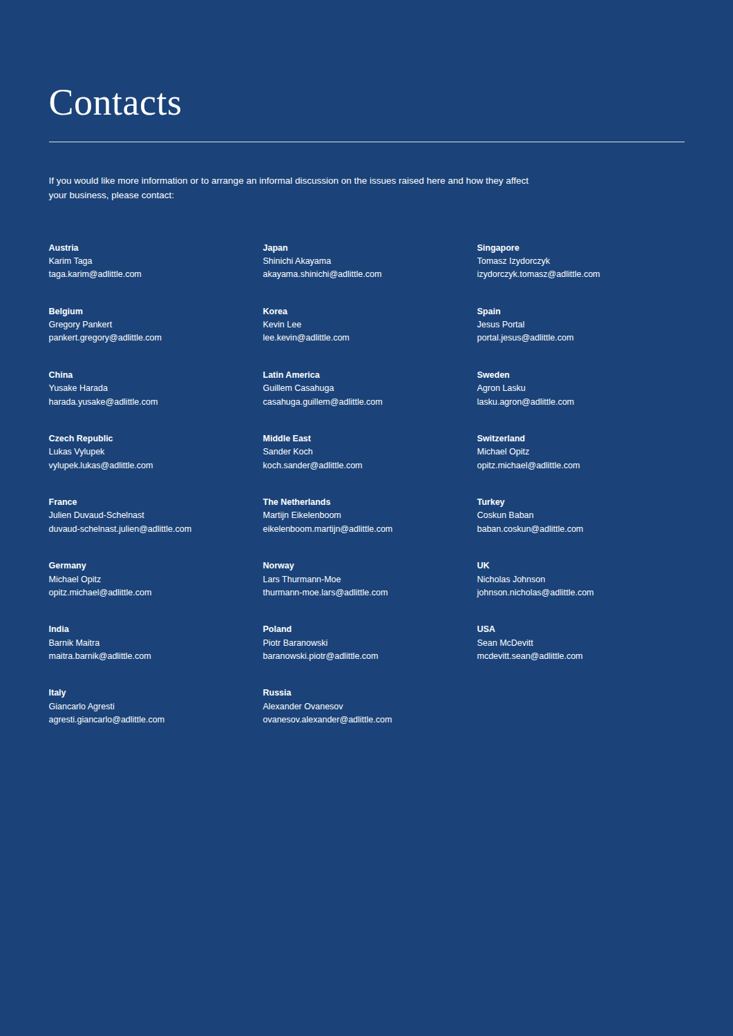Contacts
If you would like more information or to arrange an informal discussion on the issues raised here and how they affect your business, please contact:
Austria Karim Taga taga.karim@adlittle.com
Belgium Gregory Pankert pankert.gregory@adlittle.com
China Yusake Harada harada.yusake@adlittle.com
Czech Republic Lukas Vylupek vylupek.lukas@adlittle.com
France Julien Duvaud-Schelnast duvaud-schelnast.julien@adlittle.com
Germany Michael Opitz opitz.michael@adlittle.com
India Barnik Maitra maitra.barnik@adlittle.com
Italy Giancarlo Agresti agresti.giancarlo@adlittle.com
Japan Shinichi Akayama akayama.shinichi@adlittle.com
Korea Kevin Lee lee.kevin@adlittle.com
Latin America Guillem Casahuga casahuga.guillem@adlittle.com
Middle East Sander Koch koch.sander@adlittle.com
The Netherlands Martijn Eikelenboom eikelenboom.martijn@adlittle.com
Norway Lars Thurmann-Moe thurmann-moe.lars@adlittle.com
Poland Piotr Baranowski baranowski.piotr@adlittle.com
Russia Alexander Ovanesov ovanesov.alexander@adlittle.com
Singapore Tomasz Izydorczyk izydorczyk.tomasz@adlittle.com
Spain Jesus Portal portal.jesus@adlittle.com
Sweden Agron Lasku lasku.agron@adlittle.com
Switzerland Michael Opitz opitz.michael@adlittle.com
Turkey Coskun Baban baban.coskun@adlittle.com
UK Nicholas Johnson johnson.nicholas@adlittle.com
USA Sean McDevitt mcdevitt.sean@adlittle.com